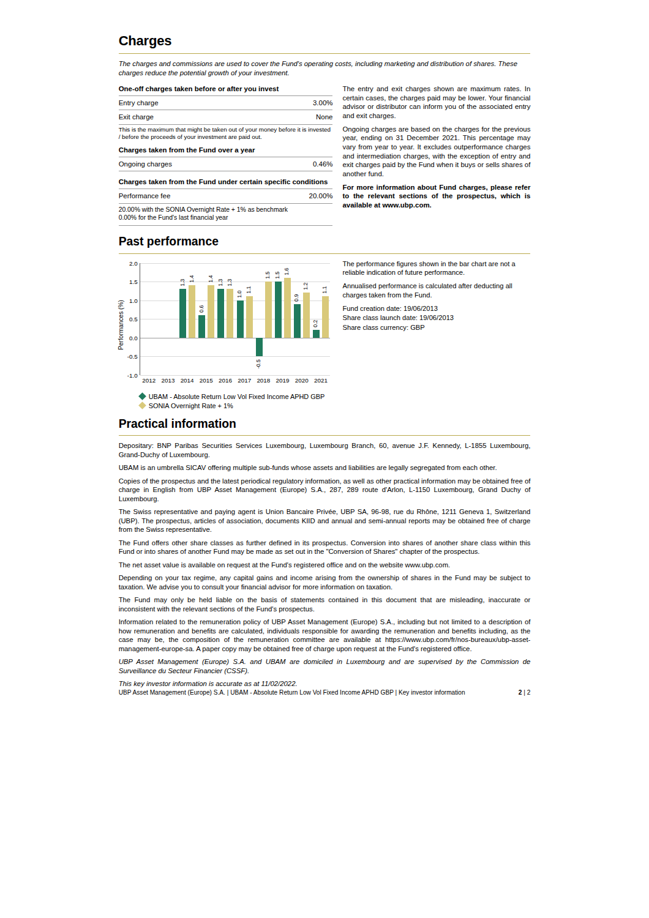Charges
The charges and commissions are used to cover the Fund's operating costs, including marketing and distribution of shares. These charges reduce the potential growth of your investment.
One-off charges taken before or after you invest
| Entry charge | 3.00% |
| Exit charge | None |
This is the maximum that might be taken out of your money before it is invested / before the proceeds of your investment are paid out.
Charges taken from the Fund over a year
| Ongoing charges | 0.46% |
Charges taken from the Fund under certain specific conditions
| Performance fee | 20.00% |
20.00% with the SONIA Overnight Rate + 1% as benchmark
0.00% for the Fund's last financial year
The entry and exit charges shown are maximum rates. In certain cases, the charges paid may be lower. Your financial advisor or distributor can inform you of the associated entry and exit charges.
Ongoing charges are based on the charges for the previous year, ending on 31 December 2021. This percentage may vary from year to year. It excludes outperformance charges and intermediation charges, with the exception of entry and exit charges paid by the Fund when it buys or sells shares of another fund.
For more information about Fund charges, please refer to the relevant sections of the prospectus, which is available at www.ubp.com.
Past performance
Performances (%)
2.0
1.5
1.0
0.5
0.0
-0.5
-1.0
1.3
1.4
0.6
1.4
1.3
1.3
1.0
1.1
-0.5
1.5
1.5
1.6
0.9
1.2
0.2
1.1
2012201320142015201620172018201920202021
UBAM - Absolute Return Low Vol Fixed Income APHD GBP
SONIA Overnight Rate + 1%
The performance figures shown in the bar chart are not a reliable indication of future performance.
Annualised performance is calculated after deducting all charges taken from the Fund.
Fund creation date: 19/06/2013
Share class launch date: 19/06/2013
Share class currency: GBP
Practical information
Depositary: BNP Paribas Securities Services Luxembourg, Luxembourg Branch, 60, avenue J.F. Kennedy, L-1855 Luxembourg, Grand-Duchy of Luxembourg.
UBAM is an umbrella SICAV offering multiple sub-funds whose assets and liabilities are legally segregated from each other.
Copies of the prospectus and the latest periodical regulatory information, as well as other practical information may be obtained free of charge in English from UBP Asset Management (Europe) S.A., 287, 289 route d'Arlon, L-1150 Luxembourg, Grand Duchy of Luxembourg.
The Swiss representative and paying agent is Union Bancaire Privée, UBP SA, 96-98, rue du Rhône, 1211 Geneva 1, Switzerland (UBP). The prospectus, articles of association, documents KIID and annual and semi-annual reports may be obtained free of charge from the Swiss representative.
The Fund offers other share classes as further defined in its prospectus. Conversion into shares of another share class within this Fund or into shares of another Fund may be made as set out in the "Conversion of Shares" chapter of the prospectus.
The net asset value is available on request at the Fund's registered office and on the website www.ubp.com.
Depending on your tax regime, any capital gains and income arising from the ownership of shares in the Fund may be subject to taxation. We advise you to consult your financial advisor for more information on taxation.
The Fund may only be held liable on the basis of statements contained in this document that are misleading, inaccurate or inconsistent with the relevant sections of the Fund's prospectus.
Information related to the remuneration policy of UBP Asset Management (Europe) S.A., including but not limited to a description of how remuneration and benefits are calculated, individuals responsible for awarding the remuneration and benefits including, as the case may be, the composition of the remuneration committee are available at https://www.ubp.com/fr/nos-bureaux/ubp-asset-management-europe-sa. A paper copy may be obtained free of charge upon request at the Fund's registered office.
UBP Asset Management (Europe) S.A. and UBAM are domiciled in Luxembourg and are supervised by the Commission de Surveillance du Secteur Financier (CSSF).
This key investor information is accurate as at 11/02/2022.
UBP Asset Management (Europe) S.A. | UBAM - Absolute Return Low Vol Fixed Income APHD GBP | Key investor information
2 | 2